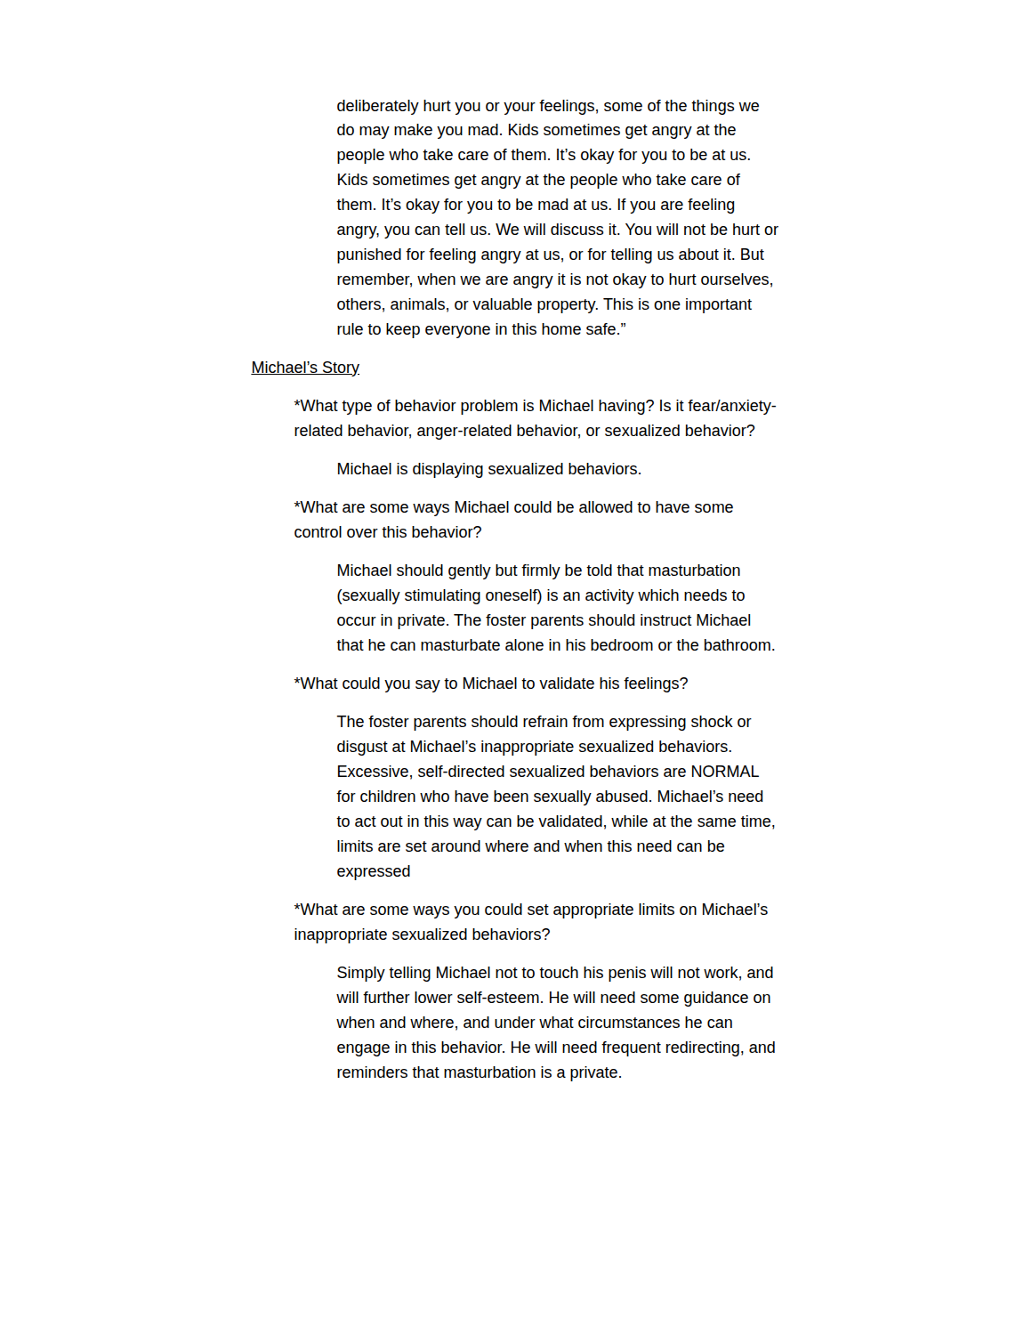deliberately hurt you or your feelings, some of the things we do may make you mad. Kids sometimes get angry at the people who take care of them. It’s okay for you to be at us. Kids sometimes get angry at the people who take care of them. It’s okay for you to be mad at us. If you are feeling angry, you can tell us. We will discuss it. You will not be hurt or punished for feeling angry at us, or for telling us about it. But remember, when we are angry it is not okay to hurt ourselves, others, animals, or valuable property. This is one important rule to keep everyone in this home safe.”
Michael’s Story
*What type of behavior problem is Michael having? Is it fear/anxiety-related behavior, anger-related behavior, or sexualized behavior?
Michael is displaying sexualized behaviors.
*What are some ways Michael could be allowed to have some control over this behavior?
Michael should gently but firmly be told that masturbation (sexually stimulating oneself) is an activity which needs to occur in private. The foster parents should instruct Michael that he can masturbate alone in his bedroom or the bathroom.
*What could you say to Michael to validate his feelings?
The foster parents should refrain from expressing shock or disgust at Michael’s inappropriate sexualized behaviors. Excessive, self-directed sexualized behaviors are NORMAL for children who have been sexually abused. Michael’s need to act out in this way can be validated, while at the same time, limits are set around where and when this need can be expressed
*What are some ways you could set appropriate limits on Michael’s inappropriate sexualized behaviors?
Simply telling Michael not to touch his penis will not work, and will further lower self-esteem. He will need some guidance on when and where, and under what circumstances he can engage in this behavior. He will need frequent redirecting, and reminders that masturbation is a private.